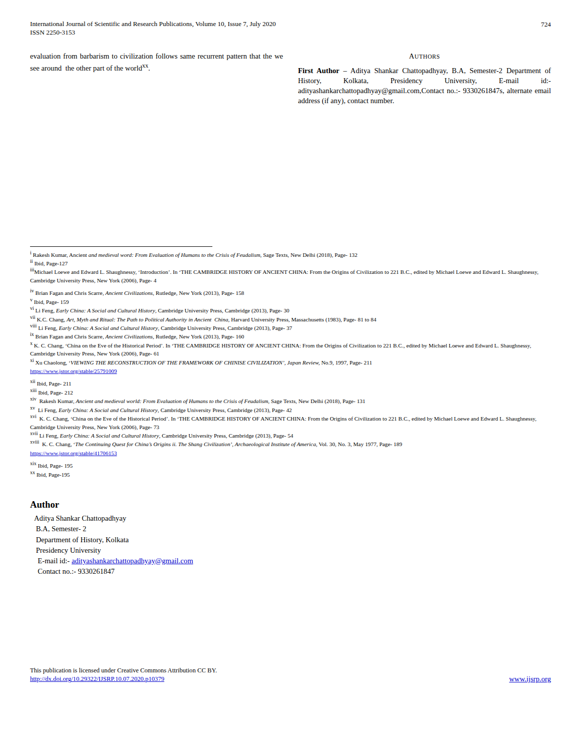International Journal of Scientific and Research Publications, Volume 10, Issue 7, July 2020
ISSN 2250-3153
724
evaluation from barbarism to civilization follows same recurrent pattern that the we see around the other part of the worldxx.
AUTHORS
First Author – Aditya Shankar Chattopadhyay, B.A, Semester-2 Department of History, Kolkata, Presidency University, E-mail id:- adityashankarchattopadhyay@gmail.com,Contact no.:- 9330261847s, alternate email address (if any), contact number.
i Rakesh Kumar, Ancient and medieval word: From Evaluation of Humans to the Crisis of Feudalism, Sage Texts, New Delhi (2018), Page- 132
ii Ibid, Page-127
iiiMichael Loewe and Edward L. Shaughnessy, ‘Introduction’. In ‘THE CAMBRIDGE HISTORY OF ANCIENT CHINA: From the Origins of Civilization to 221 B.C., edited by Michael Loewe and Edward L. Shaughnessy, Cambridge University Press, New York (2006), Page- 4
iv Brian Fagan and Chris Scarre, Ancient Civilizations, Rutledge, New York (2013), Page- 158
v Ibid, Page- 159
vi Li Feng, Early China: A Social and Cultural History, Cambridge University Press, Cambridge (2013), Page- 30
vii K.C. Chang, Art, Myth and Ritual: The Path to Political Authority in Ancient China, Harvard University Press, Massachusetts (1983), Page- 81 to 84
viii Li Feng, Early China: A Social and Cultural History, Cambridge University Press, Cambridge (2013), Page- 37
ix Brian Fagan and Chris Scarre, Ancient Civilizations, Rutledge, New York (2013), Page- 160
x K. C. Chang, ‘China on the Eve of the Historical Period’. In ‘THE CAMBRIDGE HISTORY OF ANCIENT CHINA: From the Origins of Civilization to 221 B.C., edited by Michael Loewe and Edward L. Shaughnessy, Cambridge University Press, New York (2006), Page- 61
xi Xu Chaolong, ‘VIEWING THE RECONSTRUCTION OF THE FRAMEWORK OF CHINISE CIVILIZATION’, Japan Review, No.9, 1997, Page- 211
https://www.jstor.org/stable/25791009
xii Ibid, Page- 211
xiii Ibid, Page- 212
xiv Rakesh Kumar, Ancient and medieval world: From Evaluation of Humans to the Crisis of Feudalism, Sage Texts, New Delhi (2018), Page- 131
xv Li Feng, Early China: A Social and Cultural History, Cambridge University Press, Cambridge (2013), Page- 42
xvi K. C. Chang, ‘China on the Eve of the Historical Period’. In ‘THE CAMBRIDGE HISTORY OF ANCIENT CHINA: From the Origins of Civilization to 221 B.C., edited by Michael Loewe and Edward L. Shaughnessy, Cambridge University Press, New York (2006), Page- 73
xvii Li Feng, Early China: A Social and Cultural History, Cambridge University Press, Cambridge (2013), Page- 54
xviii K. C. Chang, ‘The Continuing Quest for China’s Origins ii. The Shang Civilization’, Archaeological Institute of America, Vol. 30, No. 3, May 1977, Page- 189
https://www.jstor.org/stable/41706153
xix Ibid, Page- 195
xx Ibid, Page-195
Author
Aditya Shankar Chattopadhyay
B.A, Semester- 2
Department of History, Kolkata
Presidency University
E-mail id:- adityashankarchattopadhyay@gmail.com
Contact no.:- 9330261847
This publication is licensed under Creative Commons Attribution CC BY.
http://dx.doi.org/10.29322/IJSRP.10.07.2020.p10379
www.ijsrp.org